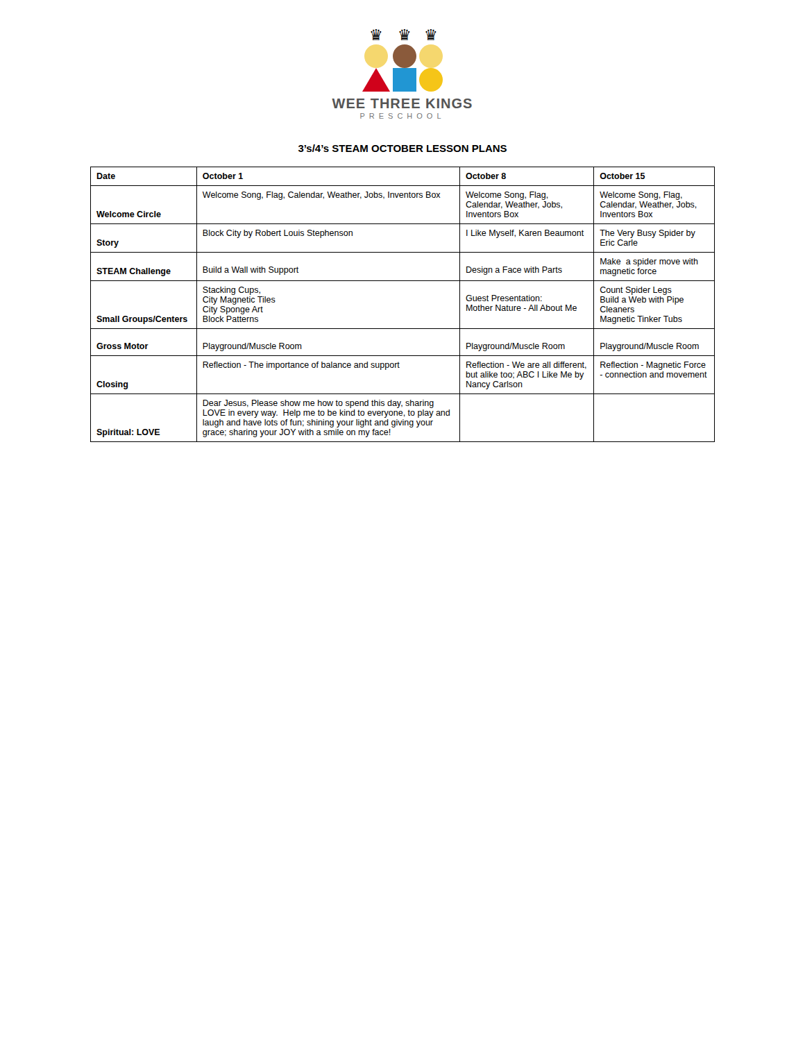♛
♛
♛
WEE THREE KINGS
PRESCHOOL
3’s/4’s STEAM OCTOBER LESSON PLANS
| Date | October 1 | October 8 | October 15 |
| --- | --- | --- | --- |
| Welcome Circle | Welcome Song, Flag, Calendar, Weather, Jobs, Inventors Box | Welcome Song, Flag, Calendar, Weather, Jobs, Inventors Box | Welcome Song, Flag, Calendar, Weather, Jobs, Inventors Box |
| Story | Block City by Robert Louis Stephenson | I Like Myself, Karen Beaumont | The Very Busy Spider by Eric Carle |
| STEAM Challenge | Build a Wall with Support | Design a Face with Parts | Make a spider move with magnetic force |
| Small Groups/Centers | Stacking Cups, City Magnetic Tiles City Sponge Art Block Patterns | Guest Presentation: Mother Nature - All About Me | Count Spider Legs Build a Web with Pipe Cleaners Magnetic Tinker Tubs |
| Gross Motor | Playground/Muscle Room | Playground/Muscle Room | Playground/Muscle Room |
| Closing | Reflection - The importance of balance and support | Reflection - We are all different, but alike too; ABC I Like Me by Nancy Carlson | Reflection - Magnetic Force - connection and movement |
| Spiritual: LOVE | Dear Jesus, Please show me how to spend this day, sharing LOVE in every way. Help me to be kind to everyone, to play and laugh and have lots of fun; shining your light and giving your grace; sharing your JOY with a smile on my face! | | |